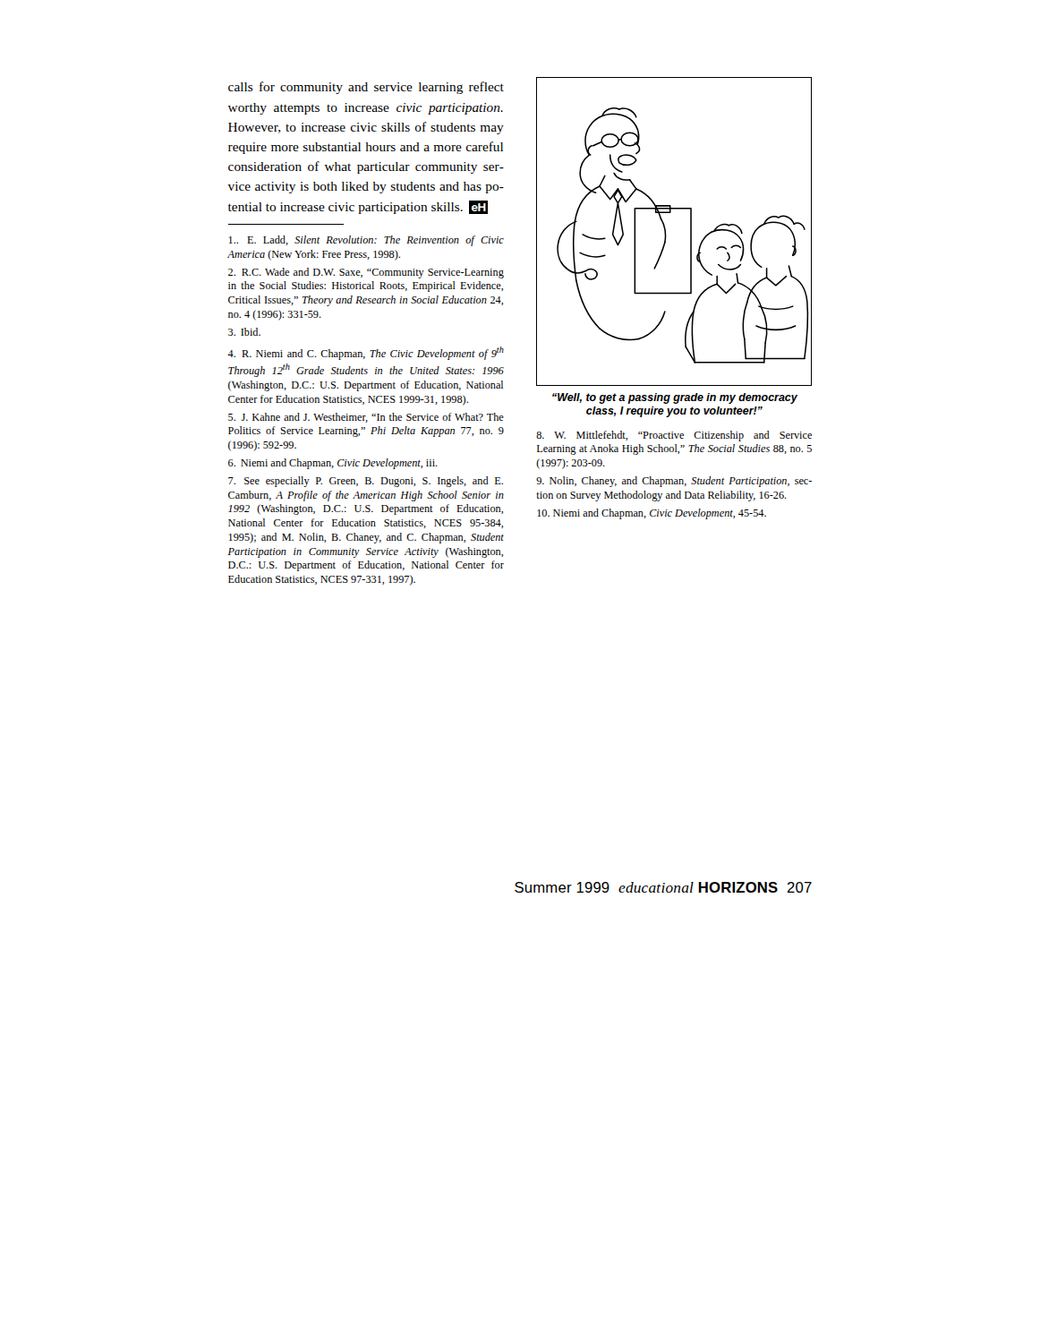calls for community and service learning reflect worthy attempts to increase civic participation. However, to increase civic skills of students may require more substantial hours and a more careful consideration of what particular community service activity is both liked by students and has potential to increase civic participation skills. eH
1.. E. Ladd, Silent Revolution: The Reinvention of Civic America (New York: Free Press, 1998).
2. R.C. Wade and D.W. Saxe, “Community Service-Learning in the Social Studies: Historical Roots, Empirical Evidence, Critical Issues,” Theory and Research in Social Education 24, no. 4 (1996): 331-59.
3. Ibid.
4. R. Niemi and C. Chapman, The Civic Development of 9th Through 12th Grade Students in the United States: 1996 (Washington, D.C.: U.S. Department of Education, National Center for Education Statistics, NCES 1999-31, 1998).
5. J. Kahne and J. Westheimer, “In the Service of What? The Politics of Service Learning,” Phi Delta Kappan 77, no. 9 (1996): 592-99.
6. Niemi and Chapman, Civic Development, iii.
7. See especially P. Green, B. Dugoni, S. Ingels, and E. Camburn, A Profile of the American High School Senior in 1992 (Washington, D.C.: U.S. Department of Education, National Center for Education Statistics, NCES 95-384, 1995); and M. Nolin, B. Chaney, and C. Chapman, Student Participation in Community Service Activity (Washington, D.C.: U.S. Department of Education, National Center for Education Statistics, NCES 97-331, 1997).
Cartoon of a teacher addressing two students
“Well, to get a passing grade in my democracy class, I require you to volunteer!”
8. W. Mittlefehdt, “Proactive Citizenship and Service Learning at Anoka High School,” The Social Studies 88, no. 5 (1997): 203-09.
9. Nolin, Chaney, and Chapman, Student Participation, section on Survey Methodology and Data Reliability, 16-26.
10. Niemi and Chapman, Civic Development, 45-54.
Summer 1999 educational HORIZONS 207